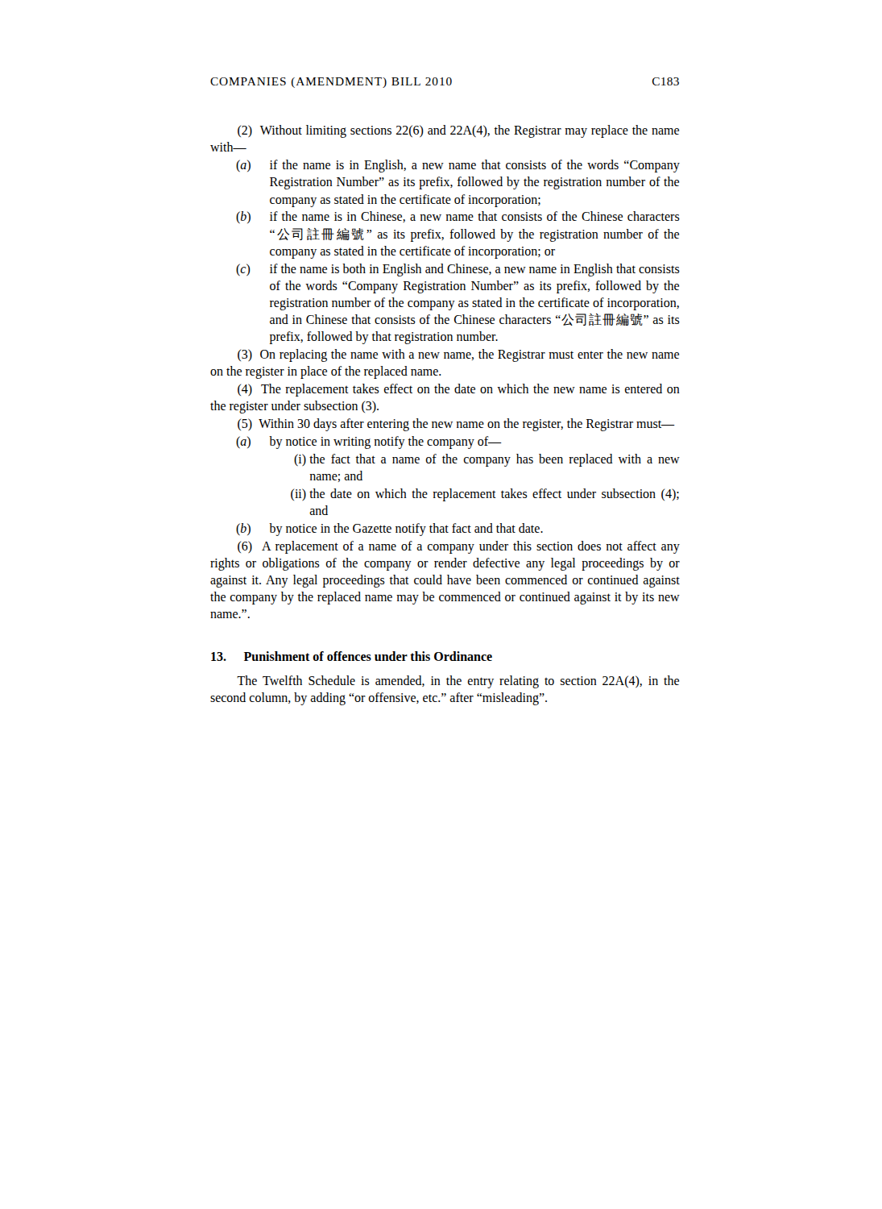Companies (Amendment) Bill 2010 C183
(2) Without limiting sections 22(6) and 22A(4), the Registrar may replace the name with—
(a) if the name is in English, a new name that consists of the words “Company Registration Number” as its prefix, followed by the registration number of the company as stated in the certificate of incorporation;
(b) if the name is in Chinese, a new name that consists of the Chinese characters “公司註冊編號” as its prefix, followed by the registration number of the company as stated in the certificate of incorporation; or
(c) if the name is both in English and Chinese, a new name in English that consists of the words “Company Registration Number” as its prefix, followed by the registration number of the company as stated in the certificate of incorporation, and in Chinese that consists of the Chinese characters “公司註冊編號” as its prefix, followed by that registration number.
(3) On replacing the name with a new name, the Registrar must enter the new name on the register in place of the replaced name.
(4) The replacement takes effect on the date on which the new name is entered on the register under subsection (3).
(5) Within 30 days after entering the new name on the register, the Registrar must—
(a) by notice in writing notify the company of—
(i) the fact that a name of the company has been replaced with a new name; and
(ii) the date on which the replacement takes effect under subsection (4); and
(b) by notice in the Gazette notify that fact and that date.
(6) A replacement of a name of a company under this section does not affect any rights or obligations of the company or render defective any legal proceedings by or against it. Any legal proceedings that could have been commenced or continued against the company by the replaced name may be commenced or continued against it by its new name.”.
13. Punishment of offences under this Ordinance
The Twelfth Schedule is amended, in the entry relating to section 22A(4), in the second column, by adding “or offensive, etc.” after “misleading”.